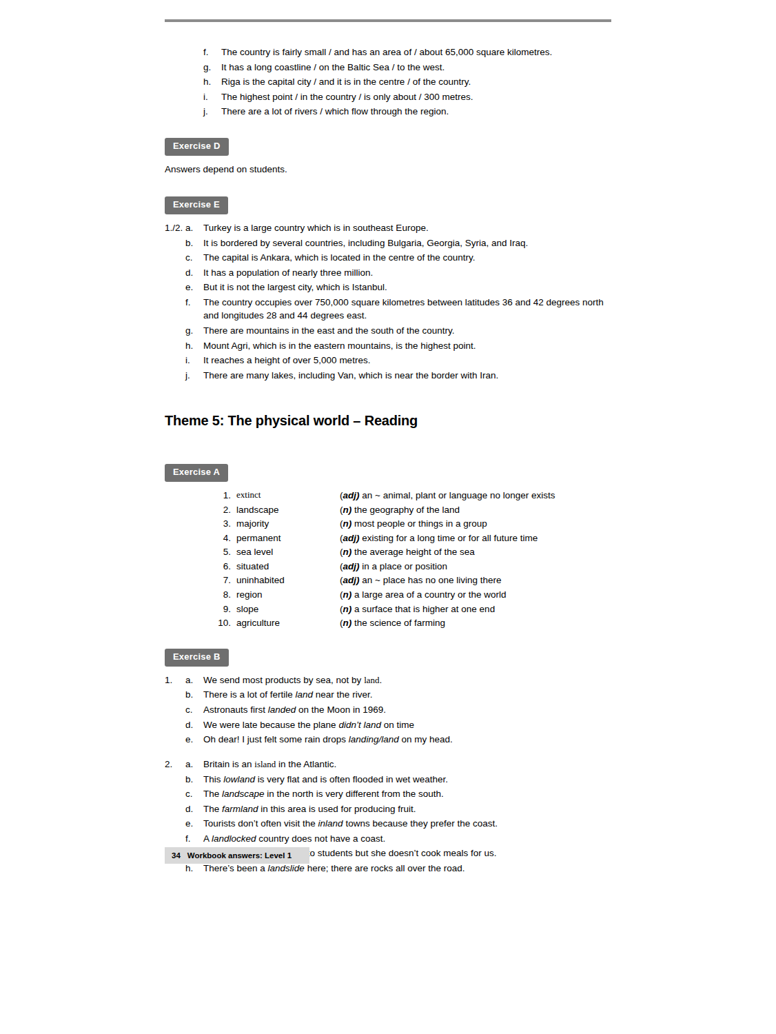f. The country is fairly small / and has an area of / about 65,000 square kilometres.
g. It has a long coastline / on the Baltic Sea / to the west.
h. Riga is the capital city / and it is in the centre / of the country.
i. The highest point / in the country / is only about / 300 metres.
j. There are a lot of rivers / which flow through the region.
Exercise D
Answers depend on students.
Exercise E
1./2.
a. Turkey is a large country which is in southeast Europe.
b. It is bordered by several countries, including Bulgaria, Georgia, Syria, and Iraq.
c. The capital is Ankara, which is located in the centre of the country.
d. It has a population of nearly three million.
e. But it is not the largest city, which is Istanbul.
f. The country occupies over 750,000 square kilometres between latitudes 36 and 42 degrees north and longitudes 28 and 44 degrees east.
g. There are mountains in the east and the south of the country.
h. Mount Agri, which is in the eastern mountains, is the highest point.
i. It reaches a height of over 5,000 metres.
j. There are many lakes, including Van, which is near the border with Iran.
Theme 5: The physical world – Reading
Exercise A
1. extinct(adj) an ~ animal, plant or language no longer exists
2. landscape(n) the geography of the land
3. majority(n) most people or things in a group
4. permanent(adj) existing for a long time or for all future time
5. sea level(n) the average height of the sea
6. situated(adj) in a place or position
7. uninhabited(adj) an ~ place has no one living there
8. region(n) a large area of a country or the world
9. slope(n) a surface that is higher at one end
10. agriculture(n) the science of farming
Exercise B
1.
a. We send most products by sea, not by land.
b. There is a lot of fertile land near the river.
c. Astronauts first landed on the Moon in 1969.
d. We were late because the plane didn’t land on time
e. Oh dear! I just felt some rain drops landing/land on my head.
2.
a. Britain is an island in the Atlantic.
b. This lowland is very flat and is often flooded in wet weather.
c. The landscape in the north is very different from the south.
d. The farmland in this area is used for producing fruit.
e. Tourists don’t often visit the inland towns because they prefer the coast.
f. A landlocked country does not have a coast.
g. My landlady rents rooms to students but she doesn’t cook meals for us.
h. There’s been a landslide here; there are rocks all over the road.
34 Workbook answers: Level 1